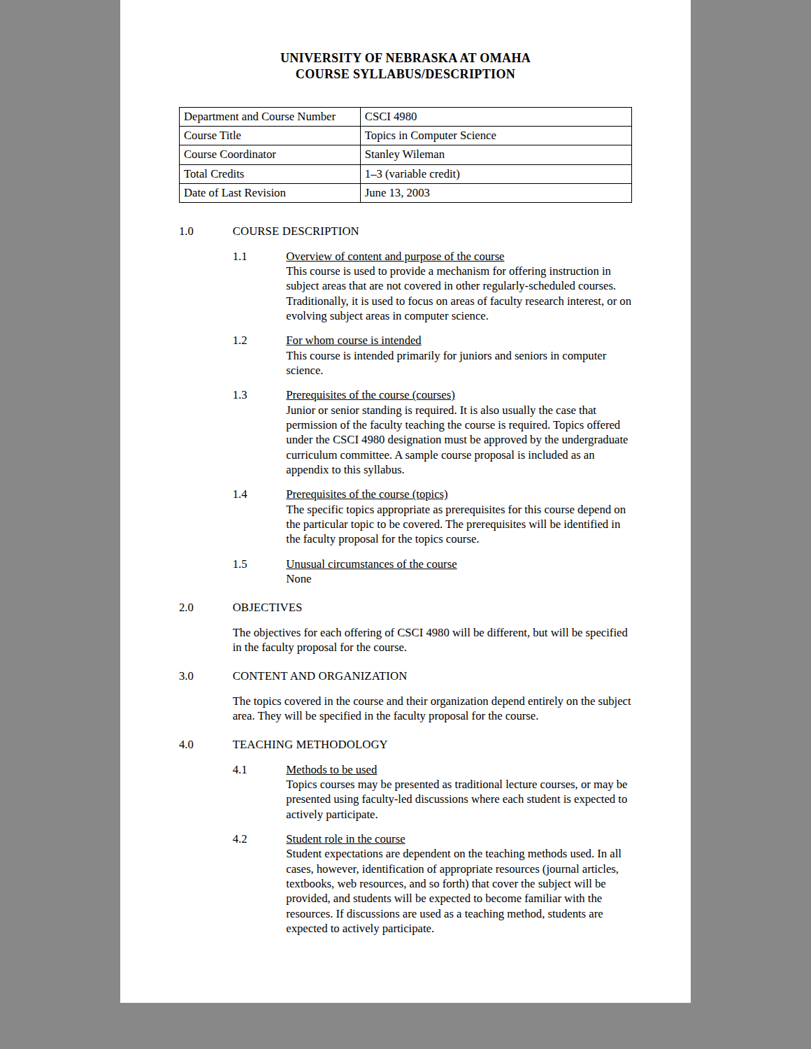UNIVERSITY OF NEBRASKA AT OMAHACOURSE SYLLABUS/DESCRIPTION
| Department and Course Number | CSCI 4980 |
| Course Title | Topics in Computer Science |
| Course Coordinator | Stanley Wileman |
| Total Credits | 1–3 (variable credit) |
| Date of Last Revision | June 13, 2003 |
1.0
COURSE DESCRIPTION
1.1
Overview of content and purpose of the course
This course is used to provide a mechanism for offering instruction in subject areas that are not covered in other regularly-scheduled courses. Traditionally, it is used to focus on areas of faculty research interest, or on evolving subject areas in computer science.
1.2
For whom course is intended
This course is intended primarily for juniors and seniors in computer science.
1.3
Prerequisites of the course (courses)
Junior or senior standing is required. It is also usually the case that permission of the faculty teaching the course is required. Topics offered under the CSCI 4980 designation must be approved by the undergraduate curriculum committee. A sample course proposal is included as an appendix to this syllabus.
1.4
Prerequisites of the course (topics)
The specific topics appropriate as prerequisites for this course depend on the particular topic to be covered. The prerequisites will be identified in the faculty proposal for the topics course.
1.5
Unusual circumstances of the course
None
2.0
OBJECTIVES
The objectives for each offering of CSCI 4980 will be different, but will be specified in the faculty proposal for the course.
3.0
CONTENT AND ORGANIZATION
The topics covered in the course and their organization depend entirely on the subject area. They will be specified in the faculty proposal for the course.
4.0
TEACHING METHODOLOGY
4.1
Methods to be used
Topics courses may be presented as traditional lecture courses, or may be presented using faculty-led discussions where each student is expected to actively participate.
4.2
Student role in the course
Student expectations are dependent on the teaching methods used. In all cases, however, identification of appropriate resources (journal articles, textbooks, web resources, and so forth) that cover the subject will be provided, and students will be expected to become familiar with the resources. If discussions are used as a teaching method, students are expected to actively participate.